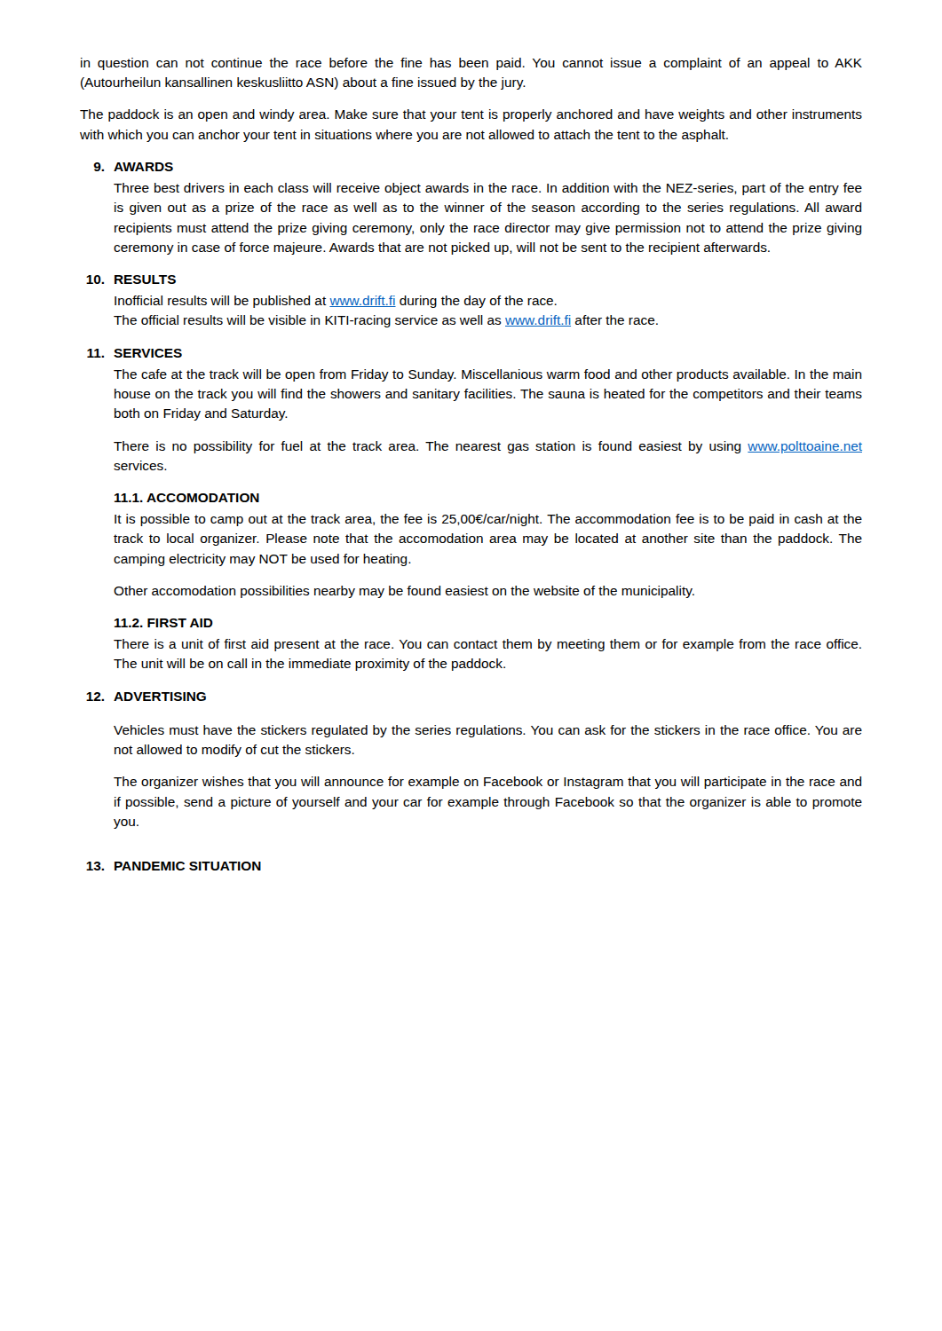in question can not continue the race before the fine has been paid. You cannot issue a complaint of an appeal to AKK (Autourheilun kansallinen keskusliitto ASN) about a fine issued by the jury.
The paddock is an open and windy area. Make sure that your tent is properly anchored and have weights and other instruments with which you can anchor your tent in situations where you are not allowed to attach the tent to the asphalt.
9.
AWARDS
Three best drivers in each class will receive object awards in the race. In addition with the NEZ-series, part of the entry fee is given out as a prize of the race as well as to the winner of the season according to the series regulations. All award recipients must attend the prize giving ceremony, only the race director may give permission not to attend the prize giving ceremony in case of force majeure. Awards that are not picked up, will not be sent to the recipient afterwards.
10.
RESULTS
Inofficial results will be published at www.drift.fi during the day of the race.
The official results will be visible in KITI-racing service as well as www.drift.fi after the race.
11.
SERVICES
The cafe at the track will be open from Friday to Sunday. Miscellanious warm food and other products available. In the main house on the track you will find the showers and sanitary facilities. The sauna is heated for the competitors and their teams both on Friday and Saturday.
There is no possibility for fuel at the track area. The nearest gas station is found easiest by using www.polttoaine.net services.
11.1. ACCOMODATION
It is possible to camp out at the track area, the fee is 25,00€/car/night. The accommodation fee is to be paid in cash at the track to local organizer. Please note that the accomodation area may be located at another site than the paddock. The camping electricity may NOT be used for heating.
Other accomodation possibilities nearby may be found easiest on the website of the municipality.
11.2. FIRST AID
There is a unit of first aid present at the race. You can contact them by meeting them or for example from the race office. The unit will be on call in the immediate proximity of the paddock.
12.
ADVERTISING
Vehicles must have the stickers regulated by the series regulations. You can ask for the stickers in the race office. You are not allowed to modify of cut the stickers.
The organizer wishes that you will announce for example on Facebook or Instagram that you will participate in the race and if possible, send a picture of yourself and your car for example through Facebook so that the organizer is able to promote you.
13.
PANDEMIC SITUATION